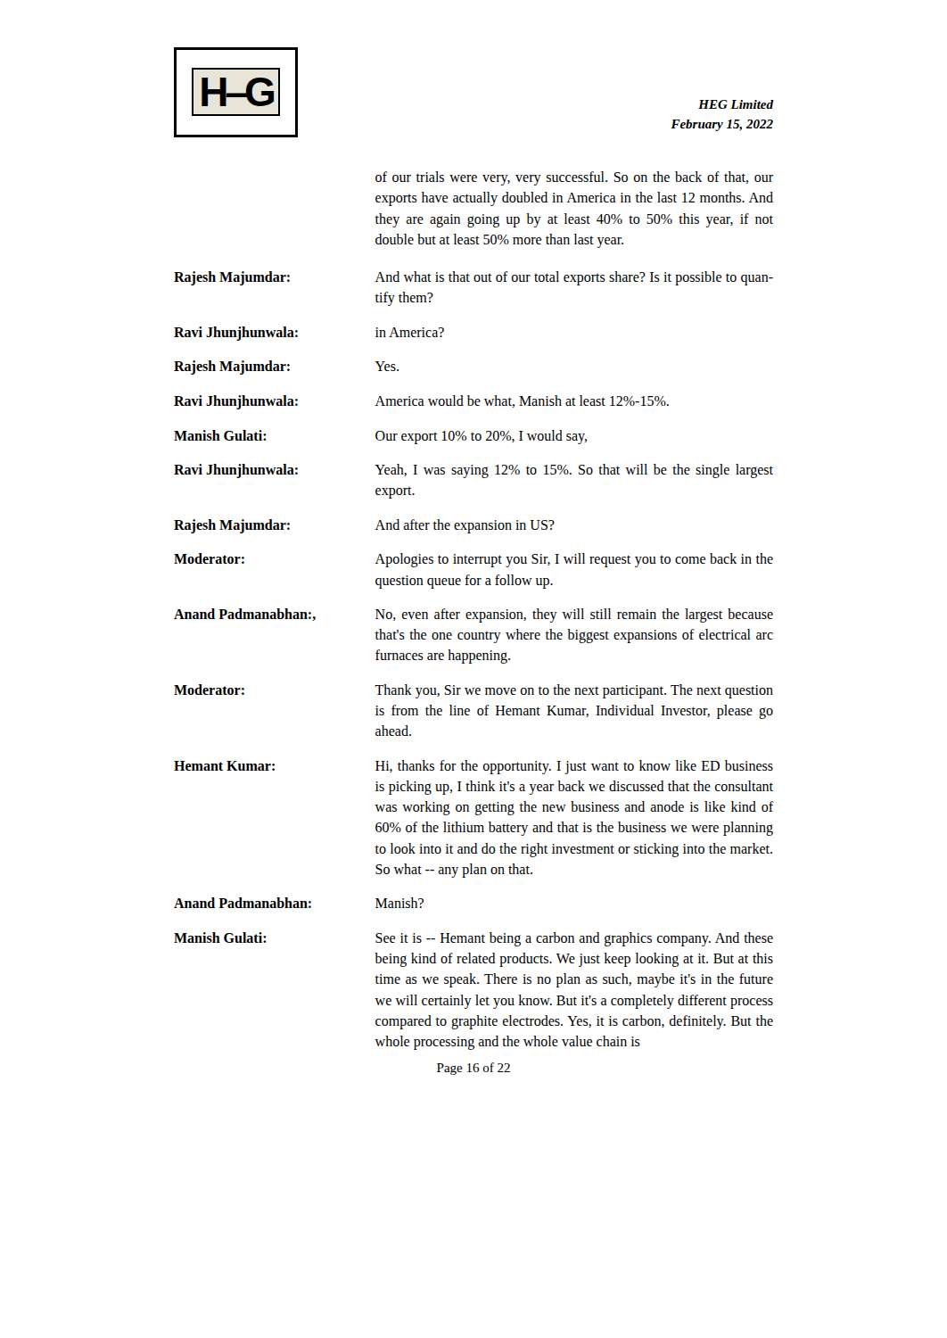H–G
HEG Limited
February 15, 2022
of our trials were very, very successful. So on the back of that, our exports have actually doubled in America in the last 12 months. And they are again going up by at least 40% to 50% this year, if not double but at least 50% more than last year.
Rajesh Majumdar:
And what is that out of our total exports share? Is it possible to quantify them?
Ravi Jhunjhunwala:
in America?
Rajesh Majumdar:
Yes.
Ravi Jhunjhunwala:
America would be what, Manish at least 12%-15%.
Manish Gulati:
Our export 10% to 20%, I would say,
Ravi Jhunjhunwala:
Yeah, I was saying 12% to 15%. So that will be the single largest export.
Rajesh Majumdar:
And after the expansion in US?
Moderator:
Apologies to interrupt you Sir, I will request you to come back in the question queue for a follow up.
Anand Padmanabhan:,
No, even after expansion, they will still remain the largest because that's the one country where the biggest expansions of electrical arc furnaces are happening.
Moderator:
Thank you, Sir we move on to the next participant. The next question is from the line of Hemant Kumar, Individual Investor, please go ahead.
Hemant Kumar:
Hi, thanks for the opportunity. I just want to know like ED business is picking up, I think it's a year back we discussed that the consultant was working on getting the new business and anode is like kind of 60% of the lithium battery and that is the business we were planning to look into it and do the right investment or sticking into the market. So what -- any plan on that.
Anand Padmanabhan:
Manish?
Manish Gulati:
See it is -- Hemant being a carbon and graphics company. And these being kind of related products. We just keep looking at it. But at this time as we speak. There is no plan as such, maybe it's in the future we will certainly let you know. But it's a completely different process compared to graphite electrodes. Yes, it is carbon, definitely. But the whole processing and the whole value chain is
Page 16 of 22